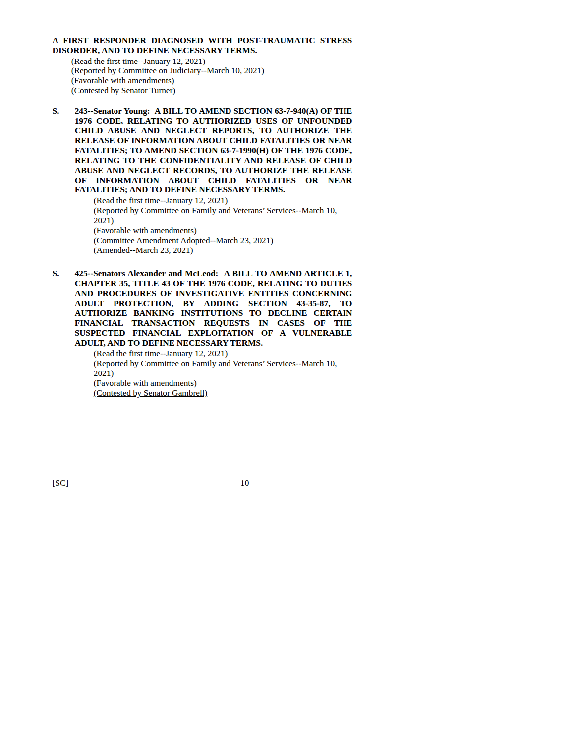A FIRST RESPONDER DIAGNOSED WITH POST-TRAUMATIC STRESS DISORDER, AND TO DEFINE NECESSARY TERMS.
(Read the first time--January 12, 2021)
(Reported by Committee on Judiciary--March 10, 2021)
(Favorable with amendments)
(Contested by Senator Turner)
S.
243--Senator Young: A BILL TO AMEND SECTION 63-7-940(A) OF THE 1976 CODE, RELATING TO AUTHORIZED USES OF UNFOUNDED CHILD ABUSE AND NEGLECT REPORTS, TO AUTHORIZE THE RELEASE OF INFORMATION ABOUT CHILD FATALITIES OR NEAR FATALITIES; TO AMEND SECTION 63-7-1990(H) OF THE 1976 CODE, RELATING TO THE CONFIDENTIALITY AND RELEASE OF CHILD ABUSE AND NEGLECT RECORDS, TO AUTHORIZE THE RELEASE OF INFORMATION ABOUT CHILD FATALITIES OR NEAR FATALITIES; AND TO DEFINE NECESSARY TERMS.
(Read the first time--January 12, 2021)
(Reported by Committee on Family and Veterans’ Services--March 10, 2021)
(Favorable with amendments)
(Committee Amendment Adopted--March 23, 2021)
(Amended--March 23, 2021)
S.
425--Senators Alexander and McLeod: A BILL TO AMEND ARTICLE 1, CHAPTER 35, TITLE 43 OF THE 1976 CODE, RELATING TO DUTIES AND PROCEDURES OF INVESTIGATIVE ENTITIES CONCERNING ADULT PROTECTION, BY ADDING SECTION 43-35-87, TO AUTHORIZE BANKING INSTITUTIONS TO DECLINE CERTAIN FINANCIAL TRANSACTION REQUESTS IN CASES OF THE SUSPECTED FINANCIAL EXPLOITATION OF A VULNERABLE ADULT, AND TO DEFINE NECESSARY TERMS.
(Read the first time--January 12, 2021)
(Reported by Committee on Family and Veterans’ Services--March 10, 2021)
(Favorable with amendments)
(Contested by Senator Gambrell)
[SC] 10